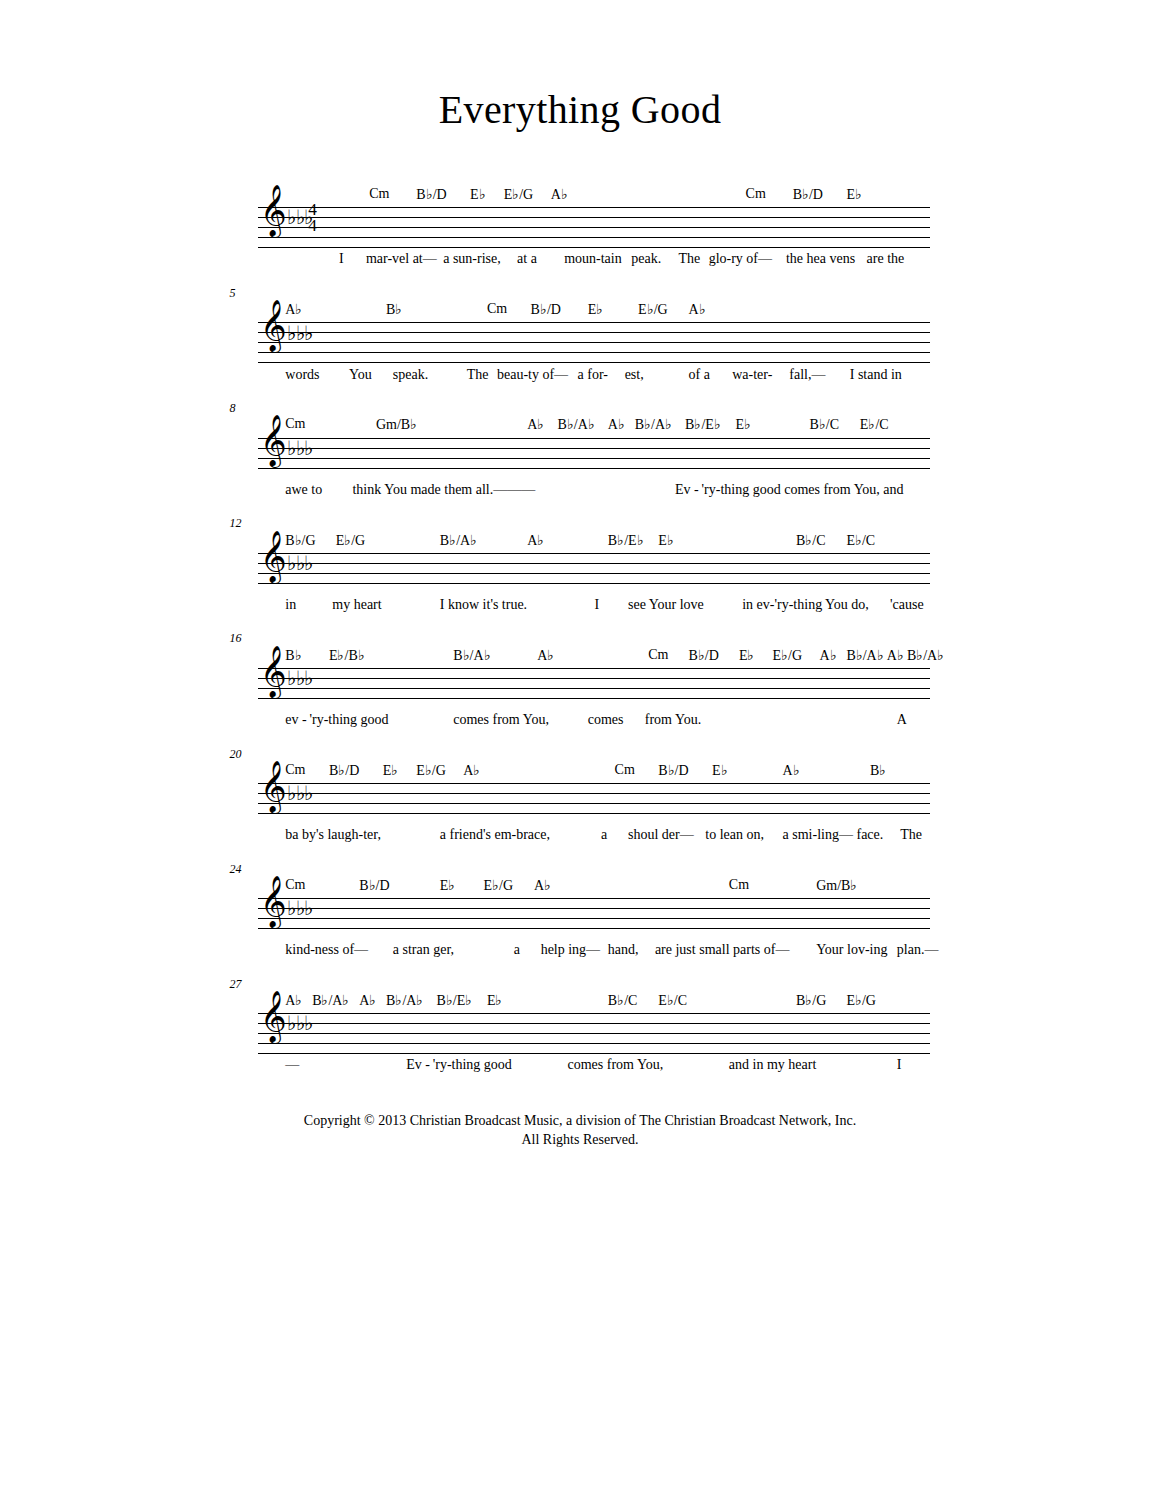Everything Good
Cm B♭/D E♭ E♭/G A♭ Cm B♭/D E♭
𝄞
♭♭♭
4
4
I mar-vel at— a sun-rise, at a moun-tain peak. The glo-ry of— the hea vens are the
5
A♭ B♭ Cm B♭/D E♭ E♭/G A♭
𝄞
♭♭♭
words You speak. The beau-ty of— a for- est, of a wa-ter- fall,— I stand in
8
Cm Gm/B♭ A♭ B♭/A♭ A♭ B♭/A♭ B♭/E♭ E♭ B♭/C E♭/C
𝄞
♭♭♭
awe to think You made them all.——— Ev - 'ry-thing good comes from You, and
12
B♭/G E♭/G B♭/A♭ A♭ B♭/E♭ E♭ B♭/C E♭/C
𝄞
♭♭♭
in my heart I know it's true. I see Your love in ev-'ry-thing You do, 'cause
16
B♭ E♭/B♭ B♭/A♭ A♭ Cm B♭/D E♭ E♭/G A♭ B♭/A♭ A♭ B♭/A♭
𝄞
♭♭♭
ev - 'ry-thing good comes from You, comes from You. A
20
Cm B♭/D E♭ E♭/G A♭ Cm B♭/D E♭ A♭ B♭
𝄞
♭♭♭
ba by's laugh-ter, a friend's em-brace, a shoul der— to lean on, a smi-ling— face. The
24
Cm B♭/D E♭ E♭/G A♭ Cm Gm/B♭
𝄞
♭♭♭
kind-ness of— a stran ger, a help ing— hand, are just small parts of— Your lov-ing plan.—
27
A♭ B♭/A♭ A♭ B♭/A♭ B♭/E♭ E♭ B♭/C E♭/C B♭/G E♭/G
𝄞
♭♭♭
— Ev - 'ry-thing good comes from You, and in my heart I
Copyright © 2013 Christian Broadcast Music, a division of The Christian Broadcast Network, Inc.
All Rights Reserved.